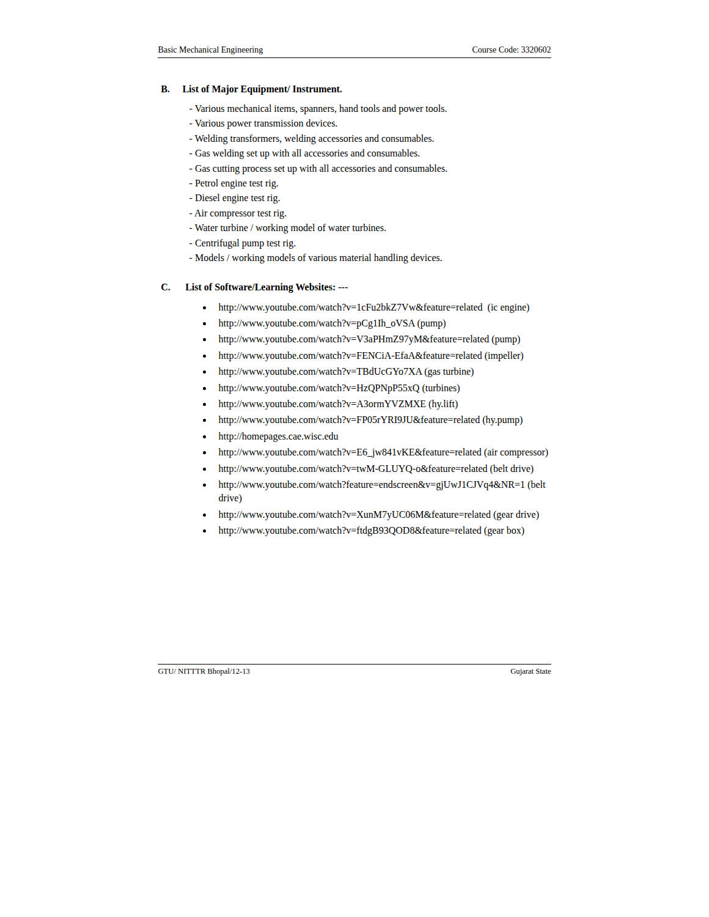Basic Mechanical Engineering Course Code: 3320602
B. List of Major Equipment/ Instrument.
Various mechanical items, spanners, hand tools and power tools.
Various power transmission devices.
Welding transformers, welding accessories and consumables.
Gas welding set up with all accessories and consumables.
Gas cutting process set up with all accessories and consumables.
Petrol engine test rig.
Diesel engine test rig.
Air compressor test rig.
Water turbine / working model of water turbines.
Centrifugal pump test rig.
Models / working models of various material handling devices.
C. List of Software/Learning Websites: ---
http://www.youtube.com/watch?v=1cFu2bkZ7Vw&feature=related (ic engine)
http://www.youtube.com/watch?v=pCg1Ih_oVSA (pump)
http://www.youtube.com/watch?v=V3aPHmZ97yM&feature=related (pump)
http://www.youtube.com/watch?v=FENCiA-EfaA&feature=related (impeller)
http://www.youtube.com/watch?v=TBdUcGYo7XA (gas turbine)
http://www.youtube.com/watch?v=HzQPNpP55xQ (turbines)
http://www.youtube.com/watch?v=A3ormYVZMXE (hy.lift)
http://www.youtube.com/watch?v=FP05rYRI9JU&feature=related (hy.pump)
http://homepages.cae.wisc.edu
http://www.youtube.com/watch?v=E6_jw841vKE&feature=related (air compressor)
http://www.youtube.com/watch?v=twM-GLUYQ-o&feature=related (belt drive)
http://www.youtube.com/watch?feature=endscreen&v=gjUwJ1CJVq4&NR=1 (belt drive)
http://www.youtube.com/watch?v=XunM7yUC06M&feature=related (gear drive)
http://www.youtube.com/watch?v=ftdgB93QOD8&feature=related (gear box)
GTU/ NITTTR Bhopal/12-13 Gujarat State